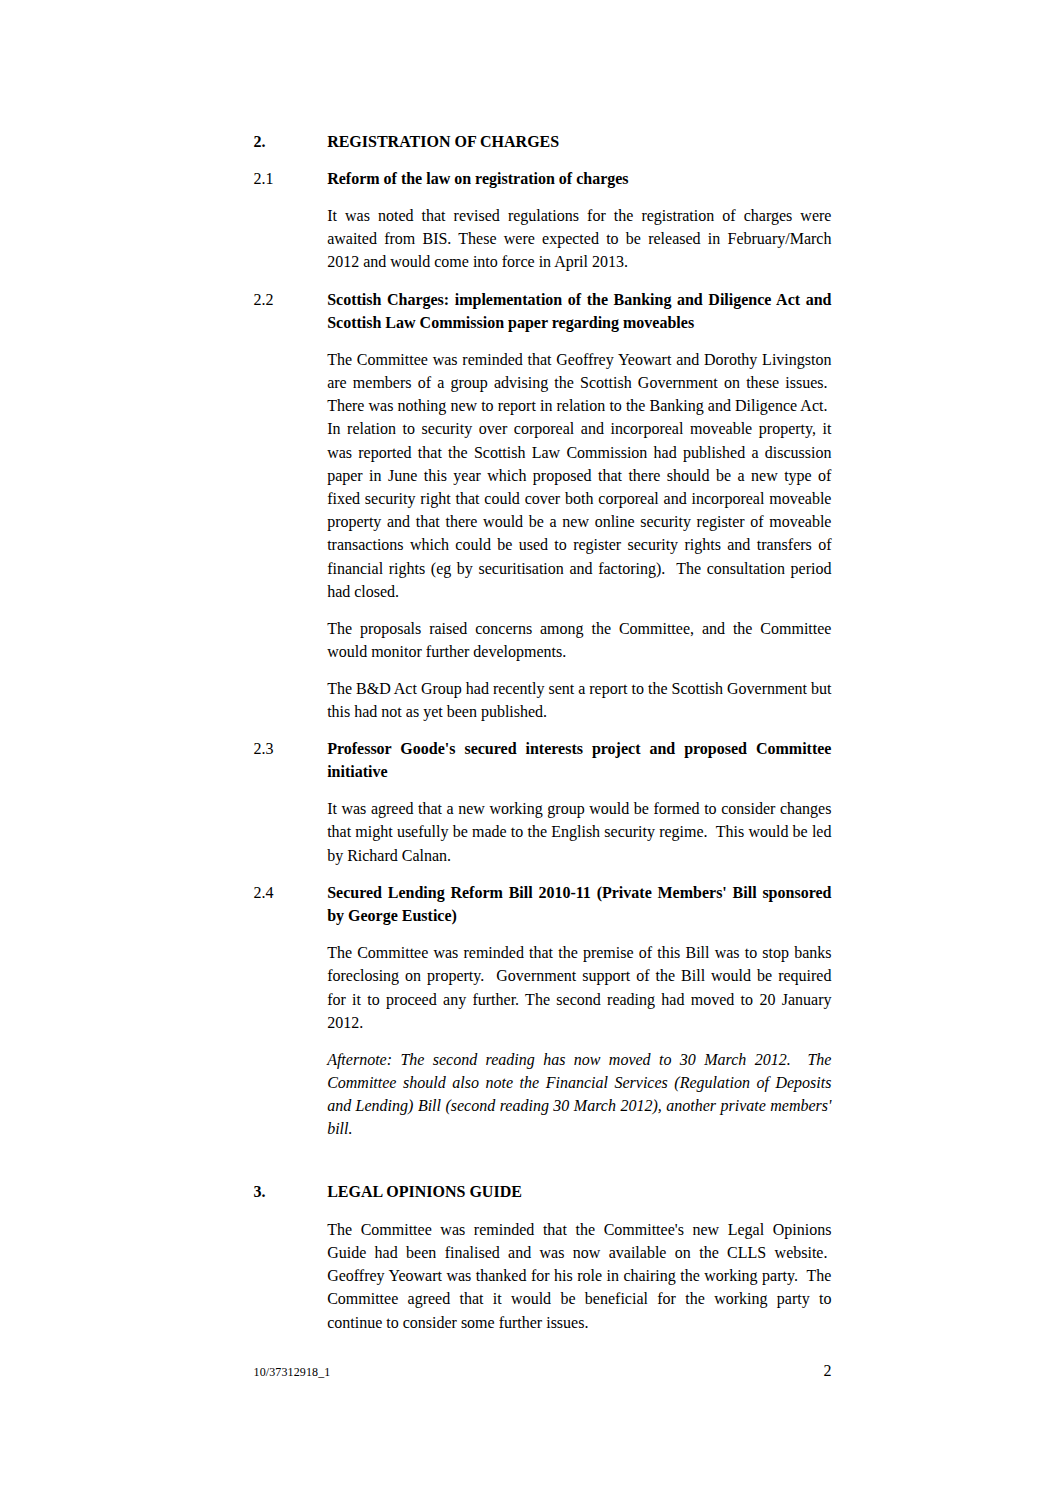2.
REGISTRATION OF CHARGES
2.1
Reform of the law on registration of charges
It was noted that revised regulations for the registration of charges were awaited from BIS. These were expected to be released in February/March 2012 and would come into force in April 2013.
2.2
Scottish Charges: implementation of the Banking and Diligence Act and Scottish Law Commission paper regarding moveables
The Committee was reminded that Geoffrey Yeowart and Dorothy Livingston are members of a group advising the Scottish Government on these issues. There was nothing new to report in relation to the Banking and Diligence Act. In relation to security over corporeal and incorporeal moveable property, it was reported that the Scottish Law Commission had published a discussion paper in June this year which proposed that there should be a new type of fixed security right that could cover both corporeal and incorporeal moveable property and that there would be a new online security register of moveable transactions which could be used to register security rights and transfers of financial rights (eg by securitisation and factoring). The consultation period had closed.
The proposals raised concerns among the Committee, and the Committee would monitor further developments.
The B&D Act Group had recently sent a report to the Scottish Government but this had not as yet been published.
2.3
Professor Goode's secured interests project and proposed Committee initiative
It was agreed that a new working group would be formed to consider changes that might usefully be made to the English security regime. This would be led by Richard Calnan.
2.4
Secured Lending Reform Bill 2010-11 (Private Members' Bill sponsored by George Eustice)
The Committee was reminded that the premise of this Bill was to stop banks foreclosing on property. Government support of the Bill would be required for it to proceed any further. The second reading had moved to 20 January 2012.
Afternote: The second reading has now moved to 30 March 2012. The Committee should also note the Financial Services (Regulation of Deposits and Lending) Bill (second reading 30 March 2012), another private members' bill.
3.
LEGAL OPINIONS GUIDE
The Committee was reminded that the Committee's new Legal Opinions Guide had been finalised and was now available on the CLLS website. Geoffrey Yeowart was thanked for his role in chairing the working party. The Committee agreed that it would be beneficial for the working party to continue to consider some further issues.
10/37312918_1 2